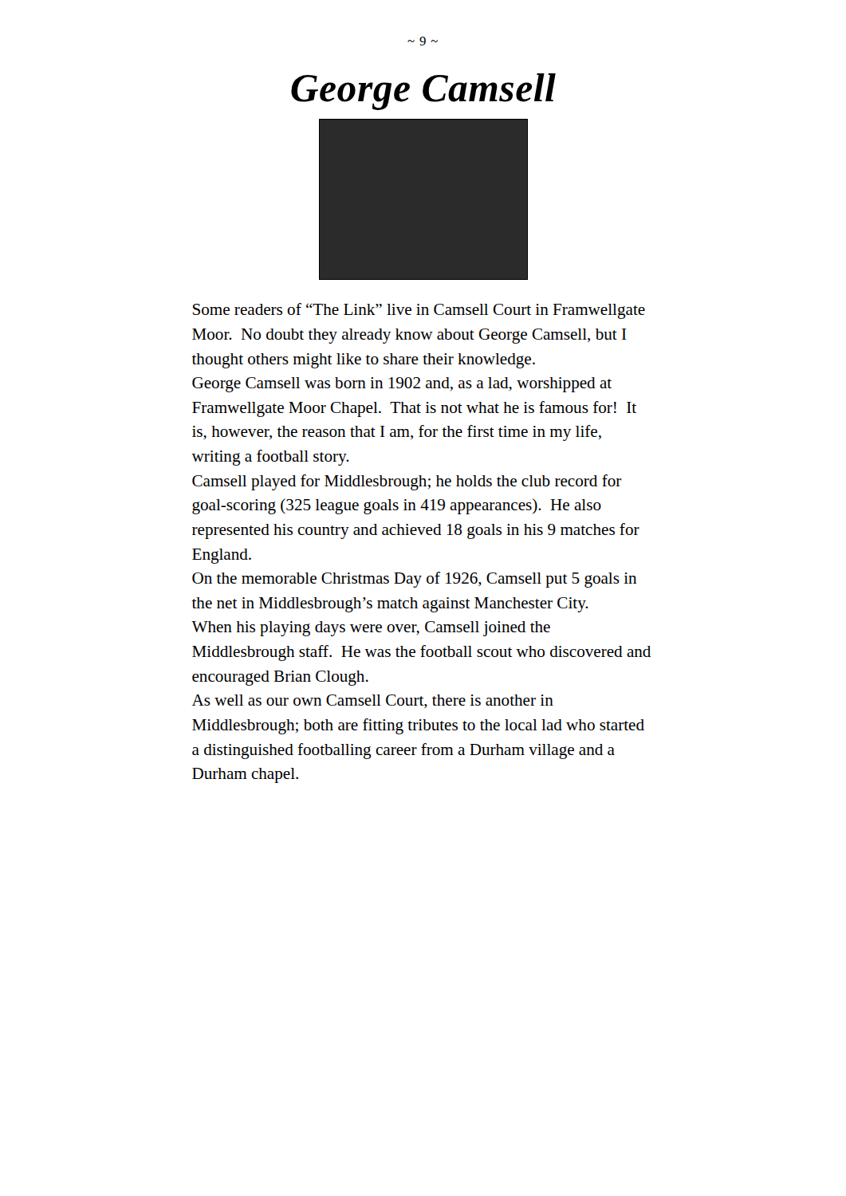~ 9 ~
George Camsell
Some readers of “The Link” live in Camsell Court in Framwellgate Moor. No doubt they already know about George Camsell, but I thought others might like to share their knowledge.
George Camsell was born in 1902 and, as a lad, worshipped at Framwellgate Moor Chapel. That is not what he is famous for! It is, however, the reason that I am, for the first time in my life, writing a football story.
Camsell played for Middlesbrough; he holds the club record for goal-scoring (325 league goals in 419 appearances). He also represented his country and achieved 18 goals in his 9 matches for England.
On the memorable Christmas Day of 1926, Camsell put 5 goals in the net in Middlesbrough’s match against Manchester City.
When his playing days were over, Camsell joined the Middlesbrough staff. He was the football scout who discovered and encouraged Brian Clough.
As well as our own Camsell Court, there is another in Middlesbrough; both are fitting tributes to the local lad who started a distinguished footballing career from a Durham village and a Durham chapel.